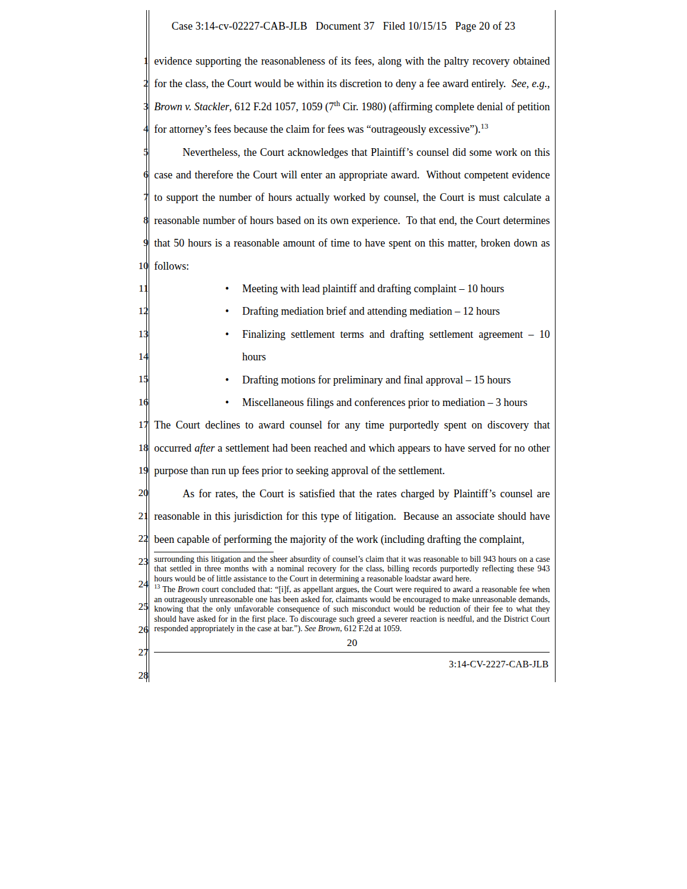Case 3:14-cv-02227-CAB-JLB Document 37 Filed 10/15/15 Page 20 of 23
1
2
3
4
5
6
7
8
9
10
11
12
13
14
15
16
17
18
19
20
21
22
23
24
25
26
27
28
evidence supporting the reasonableness of its fees, along with the paltry recovery obtained for the class, the Court would be within its discretion to deny a fee award entirely. See, e.g., Brown v. Stackler, 612 F.2d 1057, 1059 (7th Cir. 1980) (affirming complete denial of petition for attorney’s fees because the claim for fees was “outrageously excessive”).13
Nevertheless, the Court acknowledges that Plaintiff’s counsel did some work on this case and therefore the Court will enter an appropriate award. Without competent evidence to support the number of hours actually worked by counsel, the Court is must calculate a reasonable number of hours based on its own experience. To that end, the Court determines that 50 hours is a reasonable amount of time to have spent on this matter, broken down as follows:
Meeting with lead plaintiff and drafting complaint – 10 hours
Drafting mediation brief and attending mediation – 12 hours
Finalizing settlement terms and drafting settlement agreement – 10 hours
Drafting motions for preliminary and final approval – 15 hours
Miscellaneous filings and conferences prior to mediation – 3 hours
The Court declines to award counsel for any time purportedly spent on discovery that occurred after a settlement had been reached and which appears to have served for no other purpose than run up fees prior to seeking approval of the settlement.
As for rates, the Court is satisfied that the rates charged by Plaintiff’s counsel are reasonable in this jurisdiction for this type of litigation. Because an associate should have been capable of performing the majority of the work (including drafting the complaint,
surrounding this litigation and the sheer absurdity of counsel’s claim that it was reasonable to bill 943 hours on a case that settled in three months with a nominal recovery for the class, billing records purportedly reflecting these 943 hours would be of little assistance to the Court in determining a reasonable loadstar award here.
13 The Brown court concluded that: “[i]f, as appellant argues, the Court were required to award a reasonable fee when an outrageously unreasonable one has been asked for, claimants would be encouraged to make unreasonable demands, knowing that the only unfavorable consequence of such misconduct would be reduction of their fee to what they should have asked for in the first place. To discourage such greed a severer reaction is needful, and the District Court responded appropriately in the case at bar.”). See Brown, 612 F.2d at 1059.
20
3:14-CV-2227-CAB-JLB